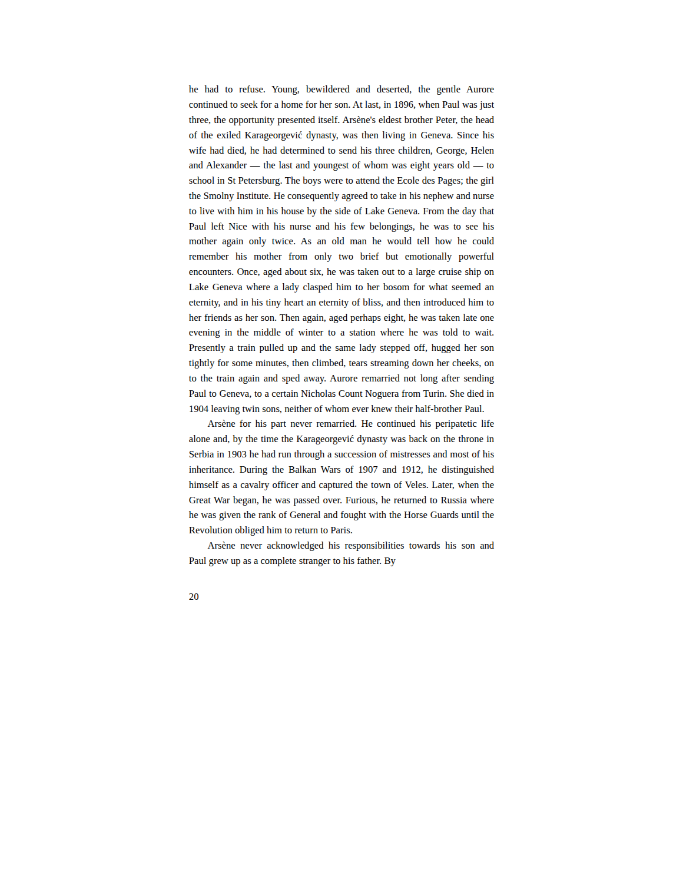he had to refuse. Young, bewildered and deserted, the gentle Aurore continued to seek for a home for her son. At last, in 1896, when Paul was just three, the opportunity presented itself. Arsène's eldest brother Peter, the head of the exiled Karageorgević dynasty, was then living in Geneva. Since his wife had died, he had determined to send his three children, George, Helen and Alexander — the last and youngest of whom was eight years old — to school in St Petersburg. The boys were to attend the Ecole des Pages; the girl the Smolny Institute. He consequently agreed to take in his nephew and nurse to live with him in his house by the side of Lake Geneva. From the day that Paul left Nice with his nurse and his few belongings, he was to see his mother again only twice. As an old man he would tell how he could remember his mother from only two brief but emotionally powerful encounters. Once, aged about six, he was taken out to a large cruise ship on Lake Geneva where a lady clasped him to her bosom for what seemed an eternity, and in his tiny heart an eternity of bliss, and then introduced him to her friends as her son. Then again, aged perhaps eight, he was taken late one evening in the middle of winter to a station where he was told to wait. Presently a train pulled up and the same lady stepped off, hugged her son tightly for some minutes, then climbed, tears streaming down her cheeks, on to the train again and sped away. Aurore remarried not long after sending Paul to Geneva, to a certain Nicholas Count Noguera from Turin. She died in 1904 leaving twin sons, neither of whom ever knew their half-brother Paul.
Arsène for his part never remarried. He continued his peripatetic life alone and, by the time the Karageorgević dynasty was back on the throne in Serbia in 1903 he had run through a succession of mistresses and most of his inheritance. During the Balkan Wars of 1907 and 1912, he distinguished himself as a cavalry officer and captured the town of Veles. Later, when the Great War began, he was passed over. Furious, he returned to Russia where he was given the rank of General and fought with the Horse Guards until the Revolution obliged him to return to Paris.
Arsène never acknowledged his responsibilities towards his son and Paul grew up as a complete stranger to his father. By
20